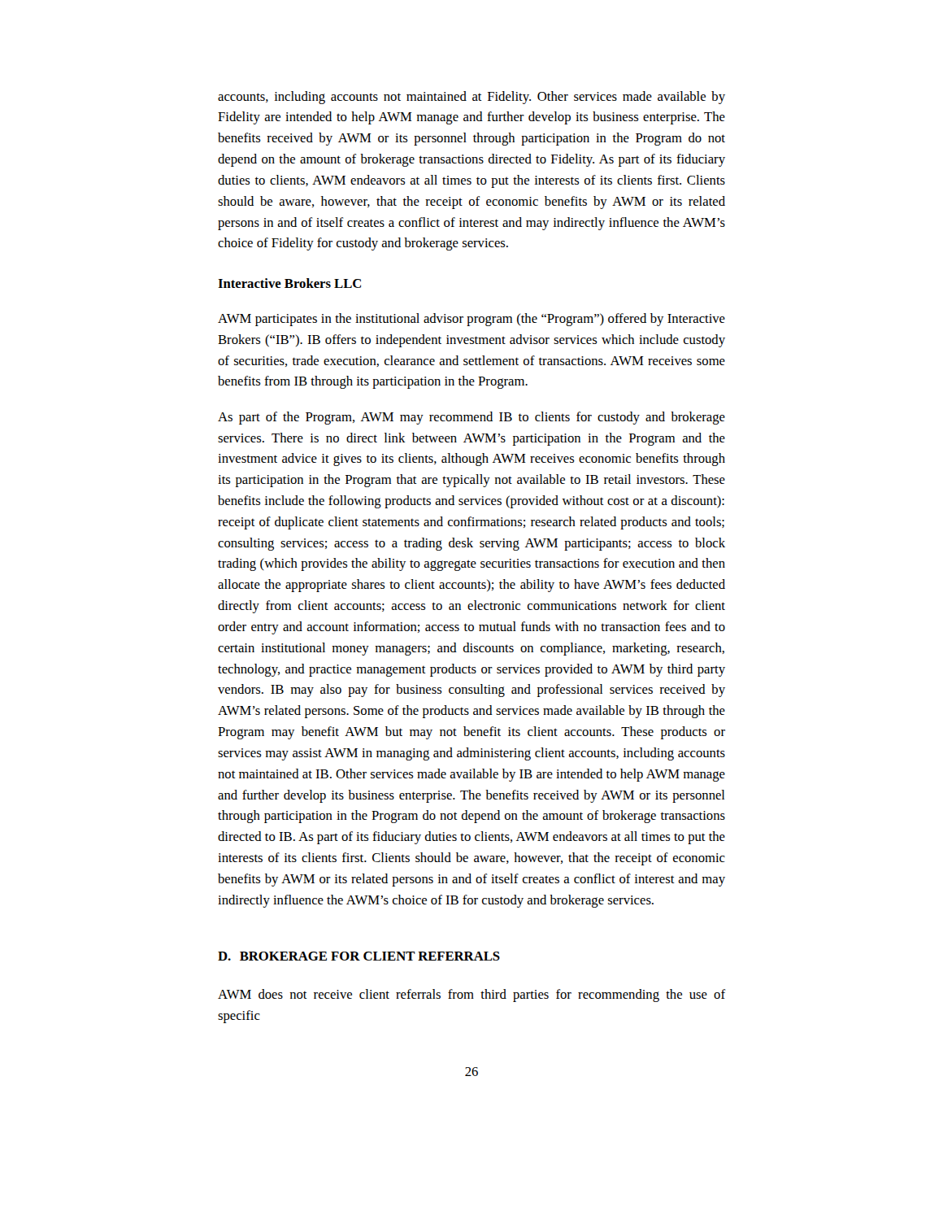accounts, including accounts not maintained at Fidelity. Other services made available by Fidelity are intended to help AWM manage and further develop its business enterprise. The benefits received by AWM or its personnel through participation in the Program do not depend on the amount of brokerage transactions directed to Fidelity. As part of its fiduciary duties to clients, AWM endeavors at all times to put the interests of its clients first. Clients should be aware, however, that the receipt of economic benefits by AWM or its related persons in and of itself creates a conflict of interest and may indirectly influence the AWM’s choice of Fidelity for custody and brokerage services.
Interactive Brokers LLC
AWM participates in the institutional advisor program (the “Program”) offered by Interactive Brokers (“IB”). IB offers to independent investment advisor services which include custody of securities, trade execution, clearance and settlement of transactions. AWM receives some benefits from IB through its participation in the Program.
As part of the Program, AWM may recommend IB to clients for custody and brokerage services. There is no direct link between AWM’s participation in the Program and the investment advice it gives to its clients, although AWM receives economic benefits through its participation in the Program that are typically not available to IB retail investors. These benefits include the following products and services (provided without cost or at a discount): receipt of duplicate client statements and confirmations; research related products and tools; consulting services; access to a trading desk serving AWM participants; access to block trading (which provides the ability to aggregate securities transactions for execution and then allocate the appropriate shares to client accounts); the ability to have AWM’s fees deducted directly from client accounts; access to an electronic communications network for client order entry and account information; access to mutual funds with no transaction fees and to certain institutional money managers; and discounts on compliance, marketing, research, technology, and practice management products or services provided to AWM by third party vendors. IB may also pay for business consulting and professional services received by AWM’s related persons. Some of the products and services made available by IB through the Program may benefit AWM but may not benefit its client accounts. These products or services may assist AWM in managing and administering client accounts, including accounts not maintained at IB. Other services made available by IB are intended to help AWM manage and further develop its business enterprise. The benefits received by AWM or its personnel through participation in the Program do not depend on the amount of brokerage transactions directed to IB. As part of its fiduciary duties to clients, AWM endeavors at all times to put the interests of its clients first. Clients should be aware, however, that the receipt of economic benefits by AWM or its related persons in and of itself creates a conflict of interest and may indirectly influence the AWM’s choice of IB for custody and brokerage services.
D. BROKERAGE FOR CLIENT REFERRALS
AWM does not receive client referrals from third parties for recommending the use of specific
26